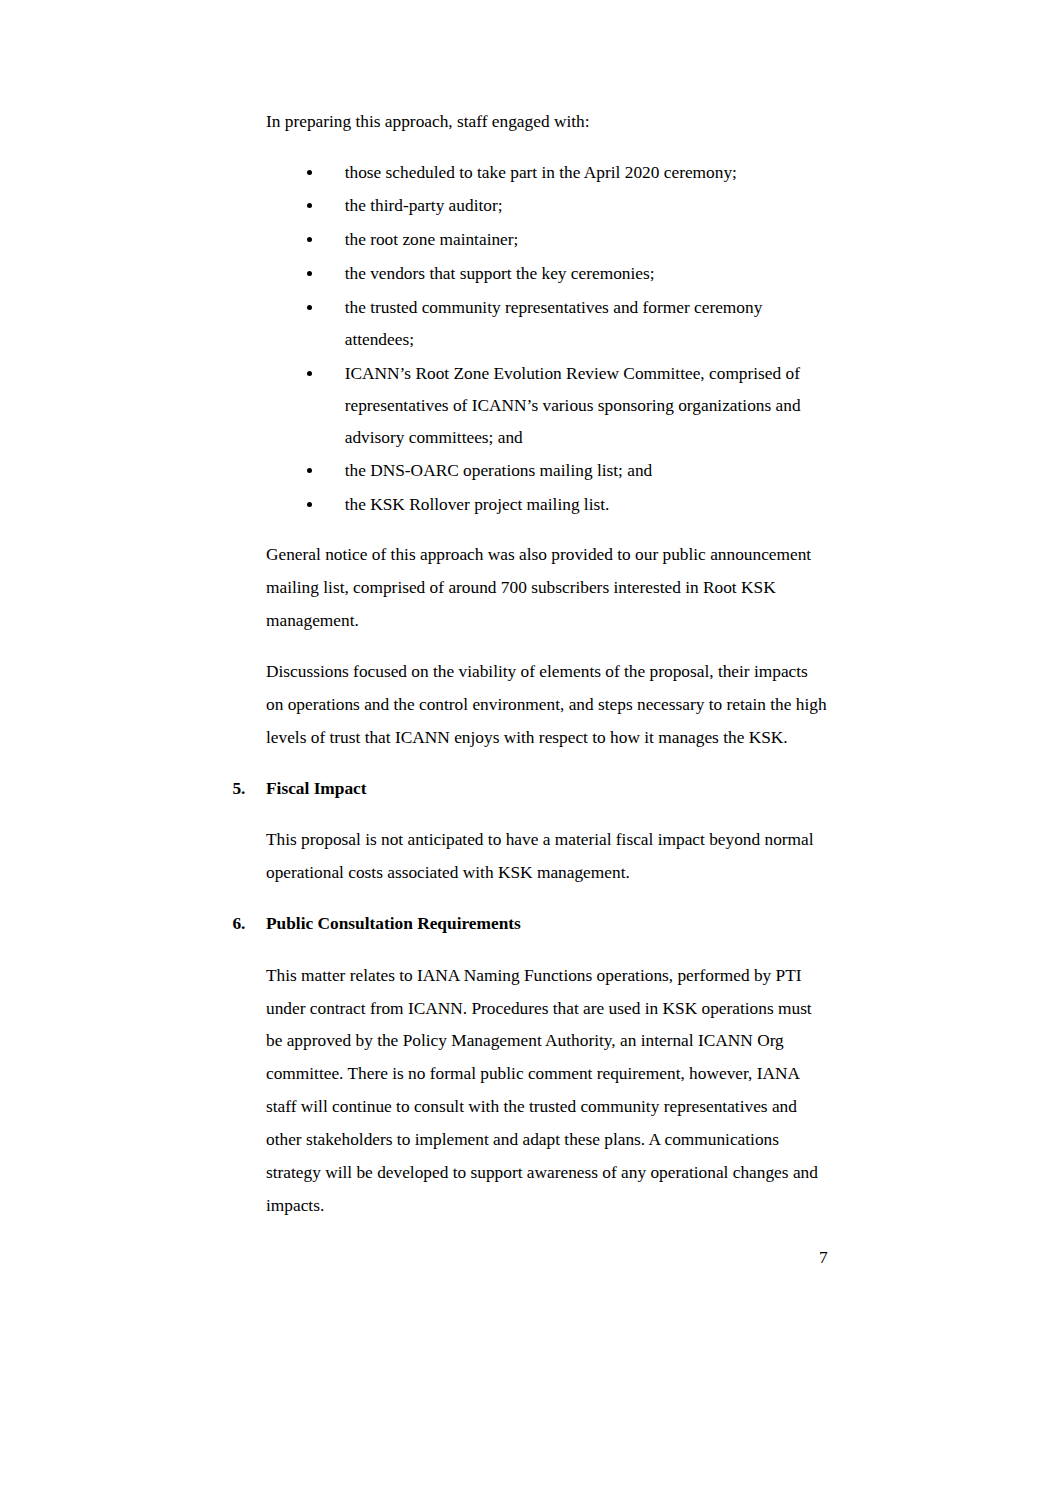In preparing this approach, staff engaged with:
those scheduled to take part in the April 2020 ceremony;
the third-party auditor;
the root zone maintainer;
the vendors that support the key ceremonies;
the trusted community representatives and former ceremony attendees;
ICANN’s Root Zone Evolution Review Committee, comprised of representatives of ICANN’s various sponsoring organizations and advisory committees; and
the DNS-OARC operations mailing list; and
the KSK Rollover project mailing list.
General notice of this approach was also provided to our public announcement mailing list, comprised of around 700 subscribers interested in Root KSK management.
Discussions focused on the viability of elements of the proposal, their impacts on operations and the control environment, and steps necessary to retain the high levels of trust that ICANN enjoys with respect to how it manages the KSK.
5. Fiscal Impact
This proposal is not anticipated to have a material fiscal impact beyond normal operational costs associated with KSK management.
6. Public Consultation Requirements
This matter relates to IANA Naming Functions operations, performed by PTI under contract from ICANN. Procedures that are used in KSK operations must be approved by the Policy Management Authority, an internal ICANN Org committee. There is no formal public comment requirement, however, IANA staff will continue to consult with the trusted community representatives and other stakeholders to implement and adapt these plans. A communications strategy will be developed to support awareness of any operational changes and impacts.
7